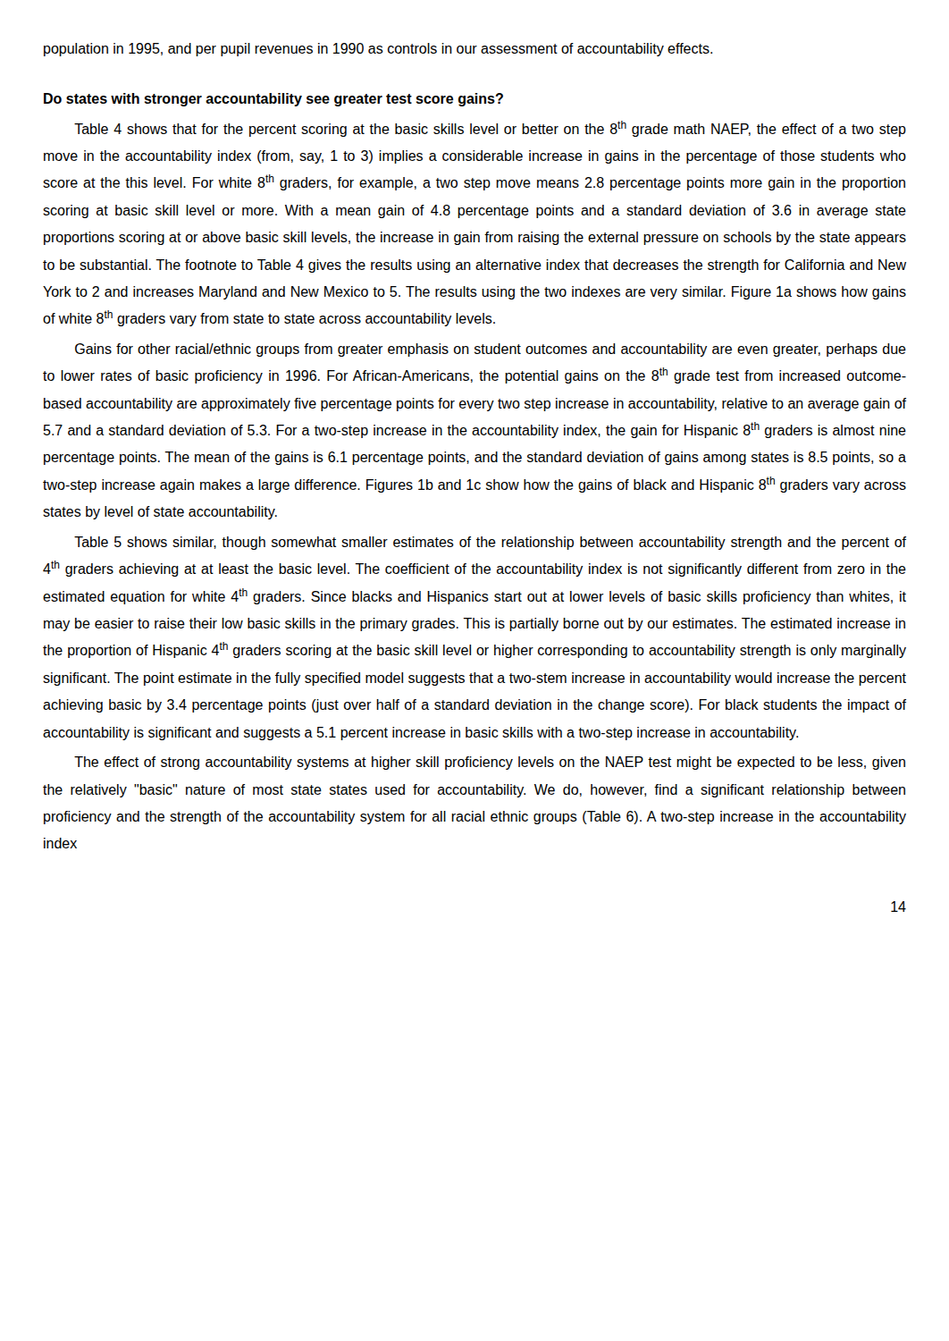population in 1995, and per pupil revenues in 1990 as controls in our assessment of accountability effects.
Do states with stronger accountability see greater test score gains?
Table 4 shows that for the percent scoring at the basic skills level or better on the 8th grade math NAEP, the effect of a two step move in the accountability index (from, say, 1 to 3) implies a considerable increase in gains in the percentage of those students who score at the this level. For white 8th graders, for example, a two step move means 2.8 percentage points more gain in the proportion scoring at basic skill level or more. With a mean gain of 4.8 percentage points and a standard deviation of 3.6 in average state proportions scoring at or above basic skill levels, the increase in gain from raising the external pressure on schools by the state appears to be substantial. The footnote to Table 4 gives the results using an alternative index that decreases the strength for California and New York to 2 and increases Maryland and New Mexico to 5. The results using the two indexes are very similar. Figure 1a shows how gains of white 8th graders vary from state to state across accountability levels.
Gains for other racial/ethnic groups from greater emphasis on student outcomes and accountability are even greater, perhaps due to lower rates of basic proficiency in 1996. For African-Americans, the potential gains on the 8th grade test from increased outcome-based accountability are approximately five percentage points for every two step increase in accountability, relative to an average gain of 5.7 and a standard deviation of 5.3. For a two-step increase in the accountability index, the gain for Hispanic 8th graders is almost nine percentage points. The mean of the gains is 6.1 percentage points, and the standard deviation of gains among states is 8.5 points, so a two-step increase again makes a large difference. Figures 1b and 1c show how the gains of black and Hispanic 8th graders vary across states by level of state accountability.
Table 5 shows similar, though somewhat smaller estimates of the relationship between accountability strength and the percent of 4th graders achieving at at least the basic level. The coefficient of the accountability index is not significantly different from zero in the estimated equation for white 4th graders. Since blacks and Hispanics start out at lower levels of basic skills proficiency than whites, it may be easier to raise their low basic skills in the primary grades. This is partially borne out by our estimates. The estimated increase in the proportion of Hispanic 4th graders scoring at the basic skill level or higher corresponding to accountability strength is only marginally significant. The point estimate in the fully specified model suggests that a two-stem increase in accountability would increase the percent achieving basic by 3.4 percentage points (just over half of a standard deviation in the change score). For black students the impact of accountability is significant and suggests a 5.1 percent increase in basic skills with a two-step increase in accountability.
The effect of strong accountability systems at higher skill proficiency levels on the NAEP test might be expected to be less, given the relatively "basic" nature of most state states used for accountability. We do, however, find a significant relationship between proficiency and the strength of the accountability system for all racial ethnic groups (Table 6). A two-step increase in the accountability index
14